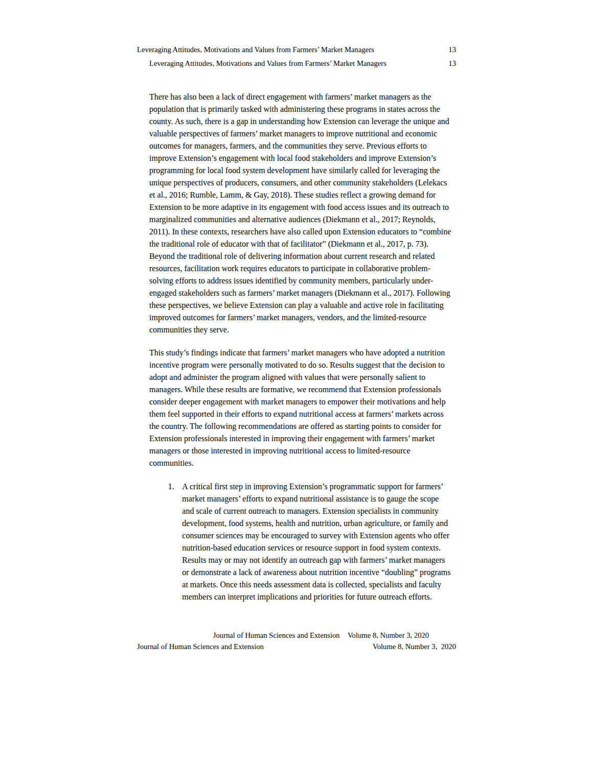Leveraging Attitudes, Motivations and Values from Farmers’ Market Managers
13
Leveraging Attitudes, Motivations and Values from Farmers’ Market Managers
13
There has also been a lack of direct engagement with farmers’ market managers as the population that is primarily tasked with administering these programs in states across the county. As such, there is a gap in understanding how Extension can leverage the unique and valuable perspectives of farmers’ market managers to improve nutritional and economic outcomes for managers, farmers, and the communities they serve. Previous efforts to improve Extension’s engagement with local food stakeholders and improve Extension’s programming for local food system development have similarly called for leveraging the unique perspectives of producers, consumers, and other community stakeholders (Lelekacs et al., 2016; Rumble, Lamm, & Gay, 2018). These studies reflect a growing demand for Extension to be more adaptive in its engagement with food access issues and its outreach to marginalized communities and alternative audiences (Diekmann et al., 2017; Reynolds, 2011). In these contexts, researchers have also called upon Extension educators to “combine the traditional role of educator with that of facilitator” (Diekmann et al., 2017, p. 73). Beyond the traditional role of delivering information about current research and related resources, facilitation work requires educators to participate in collaborative problem-solving efforts to address issues identified by community members, particularly under-engaged stakeholders such as farmers’ market managers (Diekmann et al., 2017). Following these perspectives, we believe Extension can play a valuable and active role in facilitating improved outcomes for farmers’ market managers, vendors, and the limited-resource communities they serve.
This study’s findings indicate that farmers’ market managers who have adopted a nutrition incentive program were personally motivated to do so. Results suggest that the decision to adopt and administer the program aligned with values that were personally salient to managers. While these results are formative, we recommend that Extension professionals consider deeper engagement with market managers to empower their motivations and help them feel supported in their efforts to expand nutritional access at farmers’ markets across the country. The following recommendations are offered as starting points to consider for Extension professionals interested in improving their engagement with farmers’ market managers or those interested in improving nutritional access to limited-resource communities.
A critical first step in improving Extension’s programmatic support for farmers’ market managers’ efforts to expand nutritional assistance is to gauge the scope and scale of current outreach to managers. Extension specialists in community development, food systems, health and nutrition, urban agriculture, or family and consumer sciences may be encouraged to survey with Extension agents who offer nutrition-based education services or resource support in food system contexts. Results may or may not identify an outreach gap with farmers’ market managers or demonstrate a lack of awareness about nutrition incentive “doubling” programs at markets. Once this needs assessment data is collected, specialists and faculty members can interpret implications and priorities for future outreach efforts.
Journal of Human Sciences and Extension
Volume 8, Number 3, 2020
Journal of Human Sciences and Extension
Volume 8, Number 3, 2020